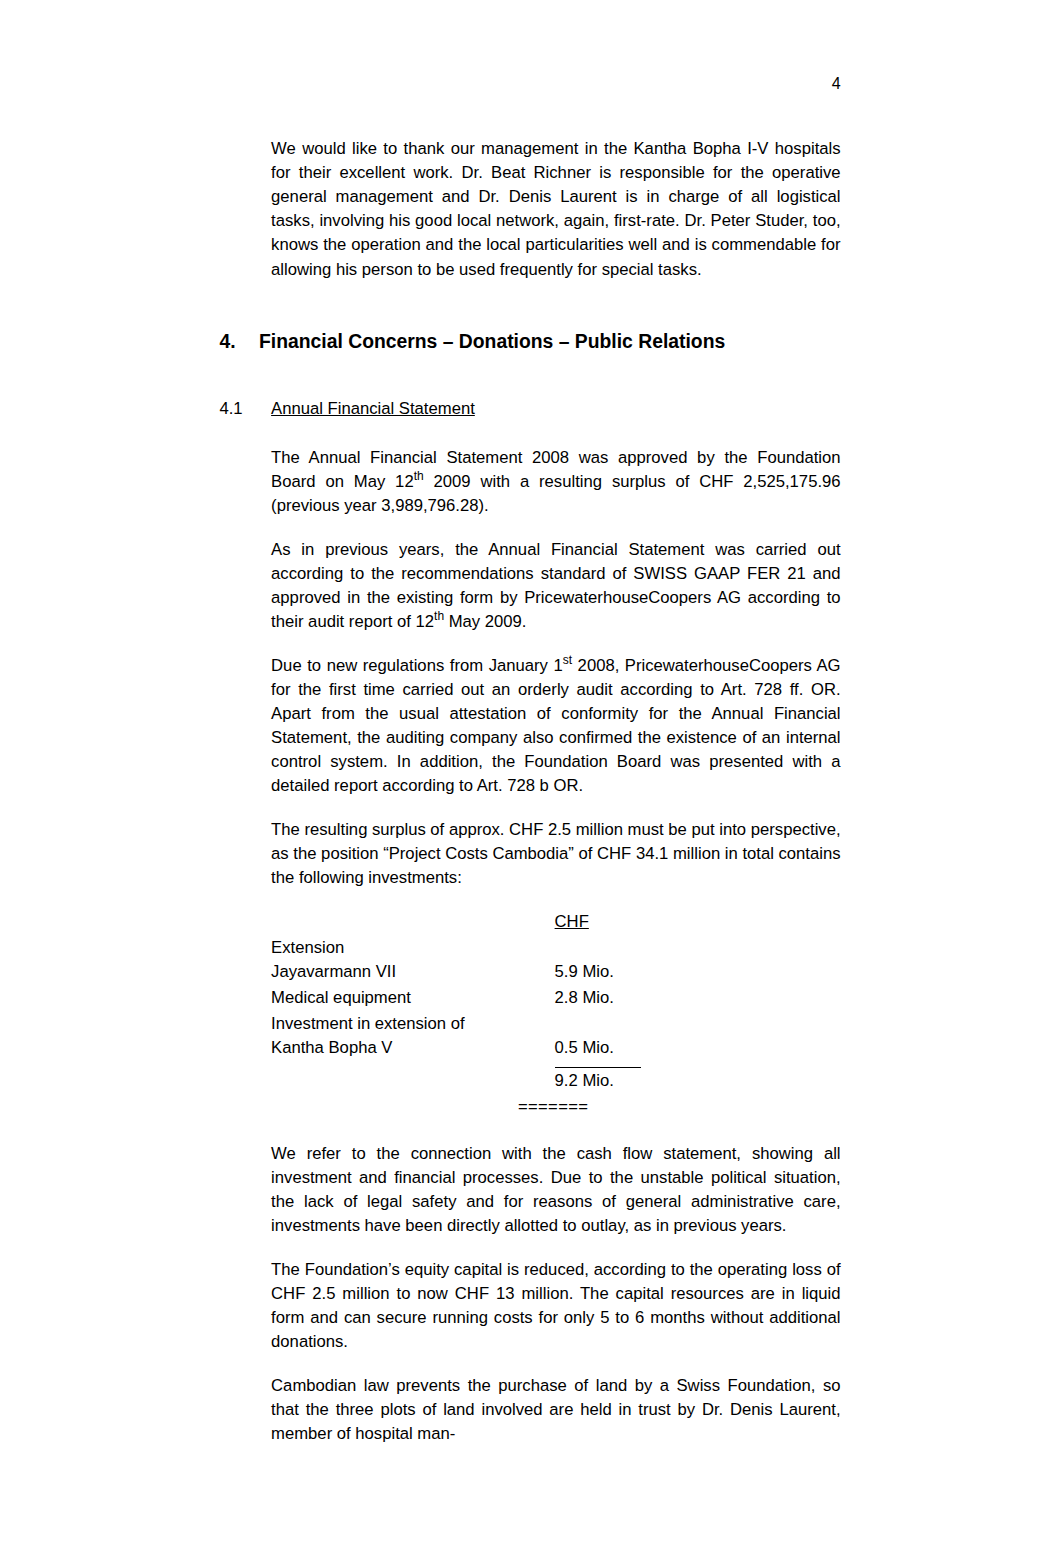4
We would like to thank our management in the Kantha Bopha I-V hospitals for their excellent work. Dr. Beat Richner is responsible for the operative general management and Dr. Denis Laurent is in charge of all logistical tasks, involving his good local network, again, first-rate. Dr. Peter Studer, too, knows the operation and the local particularities well and is commendable for allowing his person to be used frequently for special tasks.
4. Financial Concerns – Donations – Public Relations
4.1 Annual Financial Statement
The Annual Financial Statement 2008 was approved by the Foundation Board on May 12th 2009 with a resulting surplus of CHF 2,525,175.96 (previous year 3,989,796.28).
As in previous years, the Annual Financial Statement was carried out according to the recommendations standard of SWISS GAAP FER 21 and approved in the existing form by PricewaterhouseCoopers AG according to their audit report of 12th May 2009.
Due to new regulations from January 1st 2008, PricewaterhouseCoopers AG for the first time carried out an orderly audit according to Art. 728 ff. OR. Apart from the usual attestation of conformity for the Annual Financial Statement, the auditing company also confirmed the existence of an internal control system. In addition, the Foundation Board was presented with a detailed report according to Art. 728 b OR.
The resulting surplus of approx. CHF 2.5 million must be put into perspective, as the position “Project Costs Cambodia” of CHF 34.1 million in total contains the following investments:
| | CHF |
| Extension Jayavarmann VII | 5.9 Mio. |
| Medical equipment | 2.8 Mio. |
| Investment in extension of Kantha Bopha V | 0.5 Mio. |
| | 9.2 Mio. |
| | ======= |
We refer to the connection with the cash flow statement, showing all investment and financial processes. Due to the unstable political situation, the lack of legal safety and for reasons of general administrative care, investments have been directly allotted to outlay, as in previous years.
The Foundation’s equity capital is reduced, according to the operating loss of CHF 2.5 million to now CHF 13 million. The capital resources are in liquid form and can secure running costs for only 5 to 6 months without additional donations.
Cambodian law prevents the purchase of land by a Swiss Foundation, so that the three plots of land involved are held in trust by Dr. Denis Laurent, member of hospital man-